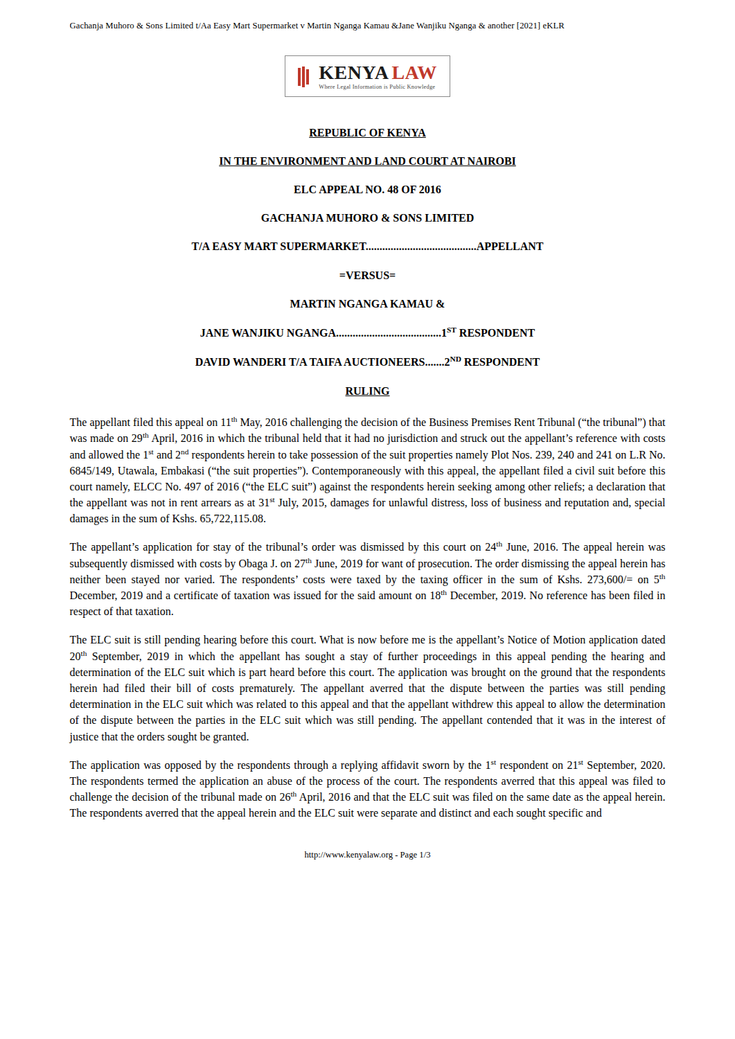Gachanja Muhoro & Sons Limited t/Aa Easy Mart Supermarket v Martin Nganga Kamau &Jane Wanjiku Nganga & another [2021] eKLR
KENYA LAW Where Legal Information is Public Knowledge
REPUBLIC OF KENYA
IN THE ENVIRONMENT AND LAND COURT AT NAIROBI
ELC APPEAL NO. 48 OF 2016
GACHANJA MUHORO & SONS LIMITED
T/A EASY MART SUPERMARKET........................................APPELLANT
=VERSUS=
MARTIN NGANGA KAMAU &
JANE WANJIKU NGANGA......................................1ST RESPONDENT
DAVID WANDERI T/A TAIFA AUCTIONEERS.......2ND RESPONDENT
RULING
The appellant filed this appeal on 11th May, 2016 challenging the decision of the Business Premises Rent Tribunal (“the tribunal”) that was made on 29th April, 2016 in which the tribunal held that it had no jurisdiction and struck out the appellant’s reference with costs and allowed the 1st and 2nd respondents herein to take possession of the suit properties namely Plot Nos. 239, 240 and 241 on L.R No. 6845/149, Utawala, Embakasi (“the suit properties”). Contemporaneously with this appeal, the appellant filed a civil suit before this court namely, ELCC No. 497 of 2016 (“the ELC suit”) against the respondents herein seeking among other reliefs; a declaration that the appellant was not in rent arrears as at 31st July, 2015, damages for unlawful distress, loss of business and reputation and, special damages in the sum of Kshs. 65,722,115.08.
The appellant’s application for stay of the tribunal’s order was dismissed by this court on 24th June, 2016. The appeal herein was subsequently dismissed with costs by Obaga J. on 27th June, 2019 for want of prosecution. The order dismissing the appeal herein has neither been stayed nor varied. The respondents’ costs were taxed by the taxing officer in the sum of Kshs. 273,600/= on 5th December, 2019 and a certificate of taxation was issued for the said amount on 18th December, 2019. No reference has been filed in respect of that taxation.
The ELC suit is still pending hearing before this court. What is now before me is the appellant’s Notice of Motion application dated 20th September, 2019 in which the appellant has sought a stay of further proceedings in this appeal pending the hearing and determination of the ELC suit which is part heard before this court. The application was brought on the ground that the respondents herein had filed their bill of costs prematurely. The appellant averred that the dispute between the parties was still pending determination in the ELC suit which was related to this appeal and that the appellant withdrew this appeal to allow the determination of the dispute between the parties in the ELC suit which was still pending. The appellant contended that it was in the interest of justice that the orders sought be granted.
The application was opposed by the respondents through a replying affidavit sworn by the 1st respondent on 21st September, 2020. The respondents termed the application an abuse of the process of the court. The respondents averred that this appeal was filed to challenge the decision of the tribunal made on 26th April, 2016 and that the ELC suit was filed on the same date as the appeal herein. The respondents averred that the appeal herein and the ELC suit were separate and distinct and each sought specific and
http://www.kenyalaw.org - Page 1/3